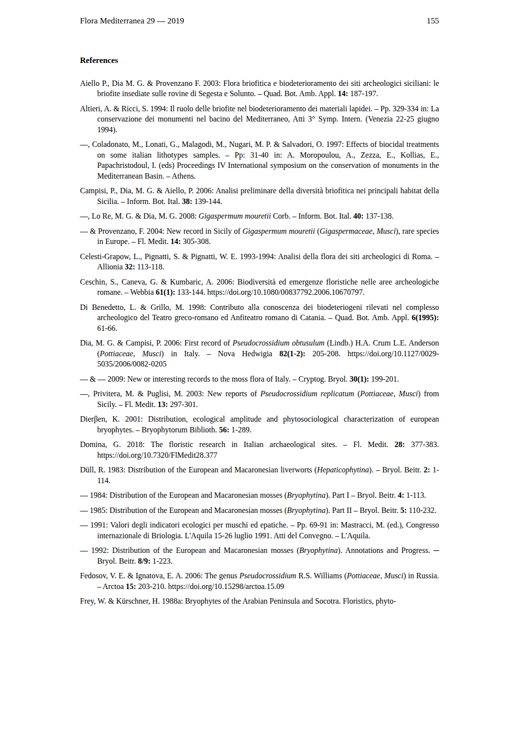Flora Mediterranea 29 — 2019 155
References
Aiello P., Dia M. G. & Provenzano F. 2003: Flora briofitica e biodeterioramento dei siti archeologici siciliani: le briofite insediate sulle rovine di Segesta e Solunto. – Quad. Bot. Amb. Appl. 14: 187-197.
Altieri, A. & Ricci, S. 1994: Il ruolo delle briofite nel biodeterioramento dei materiali lapidei. – Pp. 329-334 in: La conservazione dei monumenti nel bacino del Mediterraneo, Atti 3° Symp. Intern. (Venezia 22-25 giugno 1994).
—, Coladonato, M., Lonati, G., Malagodi, M., Nugari, M. P. & Salvadori, O. 1997: Effects of biocidal treatments on some italian lithotypes samples. – Pp: 31-40 in: A. Moropoulou, A., Zezza, E., Kollias, E., Papachristodoul, I. (eds) Proceedings IV International symposium on the conservation of monuments in the Mediterranean Basin. – Athens.
Campisi, P., Dia, M. G. & Aiello, P. 2006: Analisi preliminare della diversità briofitica nei principali habitat della Sicilia. – Inform. Bot. Ital. 38: 139-144.
—, Lo Re, M. G. & Dia, M. G. 2008: Gigaspermum mouretii Corb. – Inform. Bot. Ital. 40: 137-138.
— & Provenzano, F. 2004: New record in Sicily of Gigaspermum mouretii (Gigaspermaceae, Musci), rare species in Europe. – Fl. Medit. 14: 305-308.
Celesti-Grapow, L., Pignatti, S. & Pignatti, W. E. 1993-1994: Analisi della flora dei siti archeologici di Roma. – Allionia 32: 113-118.
Ceschin, S., Caneva, G. & Kumbaric, A. 2006: Biodiversità ed emergenze floristiche nelle aree archeologiche romane. – Webbia 61(1): 133-144. https://doi.org/10.1080/00837792.2006.10670797.
Di Benedetto, L. & Grillo, M. 1998: Contributo alla conoscenza dei biodeteriogeni rilevati nel complesso archeologico del Teatro greco-romano ed Anfiteatro romano di Catania. – Quad. Bot. Amb. Appl. 6(1995): 61-66.
Dia, M. G. & Campisi, P. 2006: First record of Pseudocrossidium obtusulum (Lindb.) H.A. Crum L.E. Anderson (Pottiaceae, Musci) in Italy. – Nova Hedwigia 82(1-2): 205-208. https://doi.org/10.1127/0029-5035/2006/0082-0205
— & — 2009: New or interesting records to the moss flora of Italy. – Cryptog. Bryol. 30(1): 199-201.
—, Privitera, M. & Puglisi, M. 2003: New reports of Pseudocrossidium replicatum (Pottiaceae, Musci) from Sicily. – Fl. Medit. 13: 297-301.
Dierβen, K. 2001: Distribution, ecological amplitude and phytosociological characterization of european bryophytes. – Bryophytorum Biblioth. 56: 1-289.
Domina, G. 2018: The floristic research in Italian archaeological sites. – Fl. Medit. 28: 377-383. https://doi.org/10.7320/FlMedit28.377
Düll, R. 1983: Distribution of the European and Macaronesian liverworts (Hepaticophytina). – Bryol. Beitr. 2: 1-114.
— 1984: Distribution of the European and Macaronesian mosses (Bryophytina). Part I – Bryol. Beitr. 4: 1-113.
— 1985: Distribution of the European and Macaronesian mosses (Bryophytina). Part II – Bryol. Beitr. 5: 110-232.
— 1991: Valori degli indicatori ecologici per muschi ed epatiche. – Pp. 69-91 in: Mastracci, M. (ed.), Congresso internazionale di Briologia. L'Aquila 15-26 luglio 1991. Atti del Convegno. – L'Aquila.
— 1992: Distribution of the European and Macaronesian mosses (Bryophytina). Annotations and Progress. ─ Bryol. Beitr. 8/9: 1-223.
Fedosov, V. E. & Ignatova, E. A. 2006: The genus Pseudocrossidium R.S. Williams (Pottiaceae, Musci) in Russia. – Arctoa 15: 203-210. https://doi.org/10.15298/arctoa.15.09
Frey, W. & Kürschner, H. 1988a: Bryophytes of the Arabian Peninsula and Socotra. Floristics, phyto-